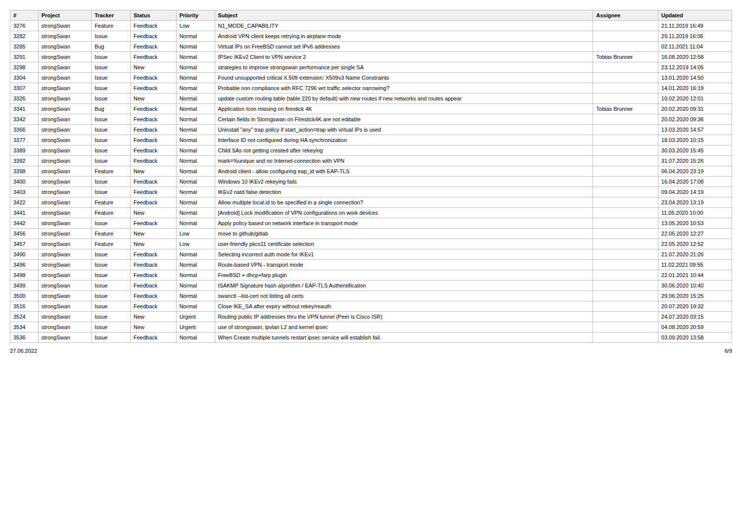| # | Project | Tracker | Status | Priority | Subject | Assignee | Updated |
| --- | --- | --- | --- | --- | --- | --- | --- |
| 3276 | strongSwan | Feature | Feedback | Low | N1_MODE_CAPABILITY | | 21.11.2019 16:49 |
| 3282 | strongSwan | Issue | Feedback | Normal | Android VPN client keeps retrying in airplane mode | | 29.11.2019 16:06 |
| 3285 | strongSwan | Bug | Feedback | Normal | Virtual IPs on FreeBSD cannot set IPv6 addresses | | 02.11.2021 11:04 |
| 3291 | strongSwan | Issue | Feedback | Normal | IPSec IKEv2 Client to VPN service 2 | Tobias Brunner | 16.08.2020 12:58 |
| 3298 | strongSwan | Issue | New | Normal | strategies to improve strongswan performance per single SA | | 23.12.2019 14:05 |
| 3304 | strongSwan | Issue | Feedback | Normal | Found unsupported critical X.509 extension: X509v3 Name Constraints | | 13.01.2020 14:50 |
| 3307 | strongSwan | Issue | Feedback | Normal | Probable non compliance with RFC 7296 wrt traffic selector narrowing? | | 14.01.2020 16:19 |
| 3326 | strongSwan | Issue | New | Normal | update custom routing table (table 220 by default) with new routes if new networks and routes appear | | 10.02.2020 12:01 |
| 3341 | strongSwan | Bug | Feedback | Normal | Application Icon missing on firestick 4K | Tobias Brunner | 20.02.2020 09:31 |
| 3342 | strongSwan | Issue | Feedback | Normal | Certain fields in Storngswan on Firestick4K are not editable | | 20.02.2020 09:36 |
| 3366 | strongSwan | Issue | Feedback | Normal | Uninstall "any" trap policy if start_action=trap with virtual IPs is used | | 13.03.2020 14:57 |
| 3377 | strongSwan | Issue | Feedback | Normal | Interface ID not configured during HA synchronization | | 18.03.2020 10:15 |
| 3389 | strongSwan | Issue | Feedback | Normal | Child SAs not getting created after rekeying | | 30.03.2020 15:45 |
| 3392 | strongSwan | Issue | Feedback | Normal | mark=%unique and no Internet-connection with VPN | | 31.07.2020 15:26 |
| 3398 | strongSwan | Feature | New | Normal | Android client - allow configuring eap_id with EAP-TLS | | 06.04.2020 23:19 |
| 3400 | strongSwan | Issue | Feedback | Normal | Windows 10 IKEv2 rekeying fails | | 16.04.2020 17:08 |
| 3403 | strongSwan | Issue | Feedback | Normal | IKEv2 natd false detection | | 09.04.2020 14:19 |
| 3422 | strongSwan | Feature | Feedback | Normal | Allow multiple local.id to be specified in a single connection? | | 23.04.2020 13:19 |
| 3441 | strongSwan | Feature | New | Normal | [Android] Lock modification of VPN configurations on work devices | | 11.05.2020 10:00 |
| 3442 | strongSwan | Issue | Feedback | Normal | Apply policy based on network interface in transport mode | | 13.05.2020 10:53 |
| 3456 | strongSwan | Feature | New | Low | move to github/gitlab | | 22.05.2020 12:27 |
| 3457 | strongSwan | Feature | New | Low | user-friendly pkcs11 certificate selection | | 22.05.2020 12:52 |
| 3490 | strongSwan | Issue | Feedback | Normal | Selecting incorrect auth mode for IKEv1 | | 21.07.2020 21:26 |
| 3496 | strongSwan | Issue | Feedback | Normal | Route-based VPN - transport mode | | 11.02.2021 09:55 |
| 3498 | strongSwan | Issue | Feedback | Normal | FreeBSD + dhcp+farp plugin | | 22.01.2021 10:44 |
| 3499 | strongSwan | Issue | Feedback | Normal | ISAKMP Signature hash algorithm / EAP-TLS Authentification | | 30.06.2020 10:40 |
| 3500 | strongSwan | Issue | Feedback | Normal | swanctl --list-cert not listing all certs | | 29.06.2020 15:25 |
| 3516 | strongSwan | Issue | Feedback | Normal | Close IKE_SA after expiry without rekey/reauth | | 20.07.2020 19:32 |
| 3524 | strongSwan | Issue | New | Urgent | Routing public IP addresses thru the VPN tunnel (Peer is Cisco ISR) | | 24.07.2020 03:15 |
| 3534 | strongSwan | Issue | New | Urgent | use of strongswan, ipvlan L2 and kernel ipsec | | 04.08.2020 20:59 |
| 3536 | strongSwan | Issue | Feedback | Normal | When Create multiple tunnels restart ipsec service will establish fail. | | 03.09.2020 13:58 |
27.06.2022 6/9